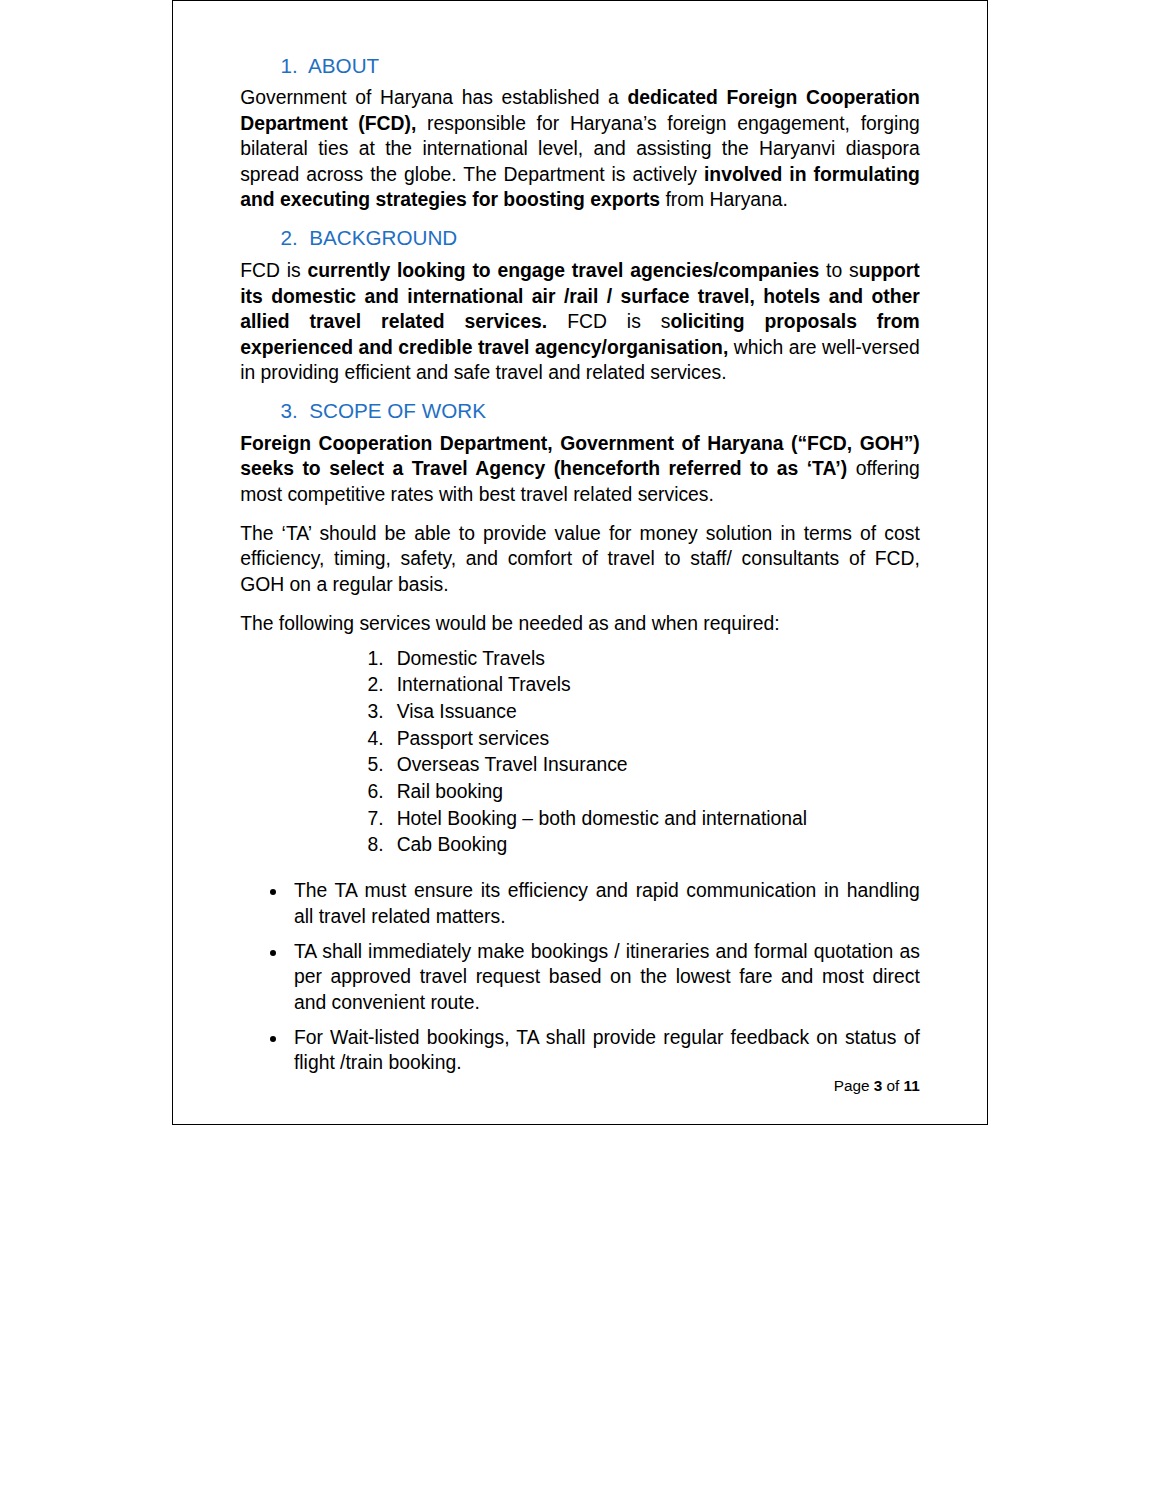1. ABOUT
Government of Haryana has established a dedicated Foreign Cooperation Department (FCD), responsible for Haryana’s foreign engagement, forging bilateral ties at the international level, and assisting the Haryanvi diaspora spread across the globe. The Department is actively involved in formulating and executing strategies for boosting exports from Haryana.
2. BACKGROUND
FCD is currently looking to engage travel agencies/companies to support its domestic and international air /rail / surface travel, hotels and other allied travel related services. FCD is soliciting proposals from experienced and credible travel agency/organisation, which are well-versed in providing efficient and safe travel and related services.
3. SCOPE OF WORK
Foreign Cooperation Department, Government of Haryana (“FCD, GOH”) seeks to select a Travel Agency (henceforth referred to as ‘TA’) offering most competitive rates with best travel related services.
The ‘TA’ should be able to provide value for money solution in terms of cost efficiency, timing, safety, and comfort of travel to staff/ consultants of FCD, GOH on a regular basis.
The following services would be needed as and when required:
Domestic Travels
International Travels
Visa Issuance
Passport services
Overseas Travel Insurance
Rail booking
Hotel Booking – both domestic and international
Cab Booking
The TA must ensure its efficiency and rapid communication in handling all travel related matters.
TA shall immediately make bookings / itineraries and formal quotation as per approved travel request based on the lowest fare and most direct and convenient route.
For Wait-listed bookings, TA shall provide regular feedback on status of flight /train booking.
Page 3 of 11